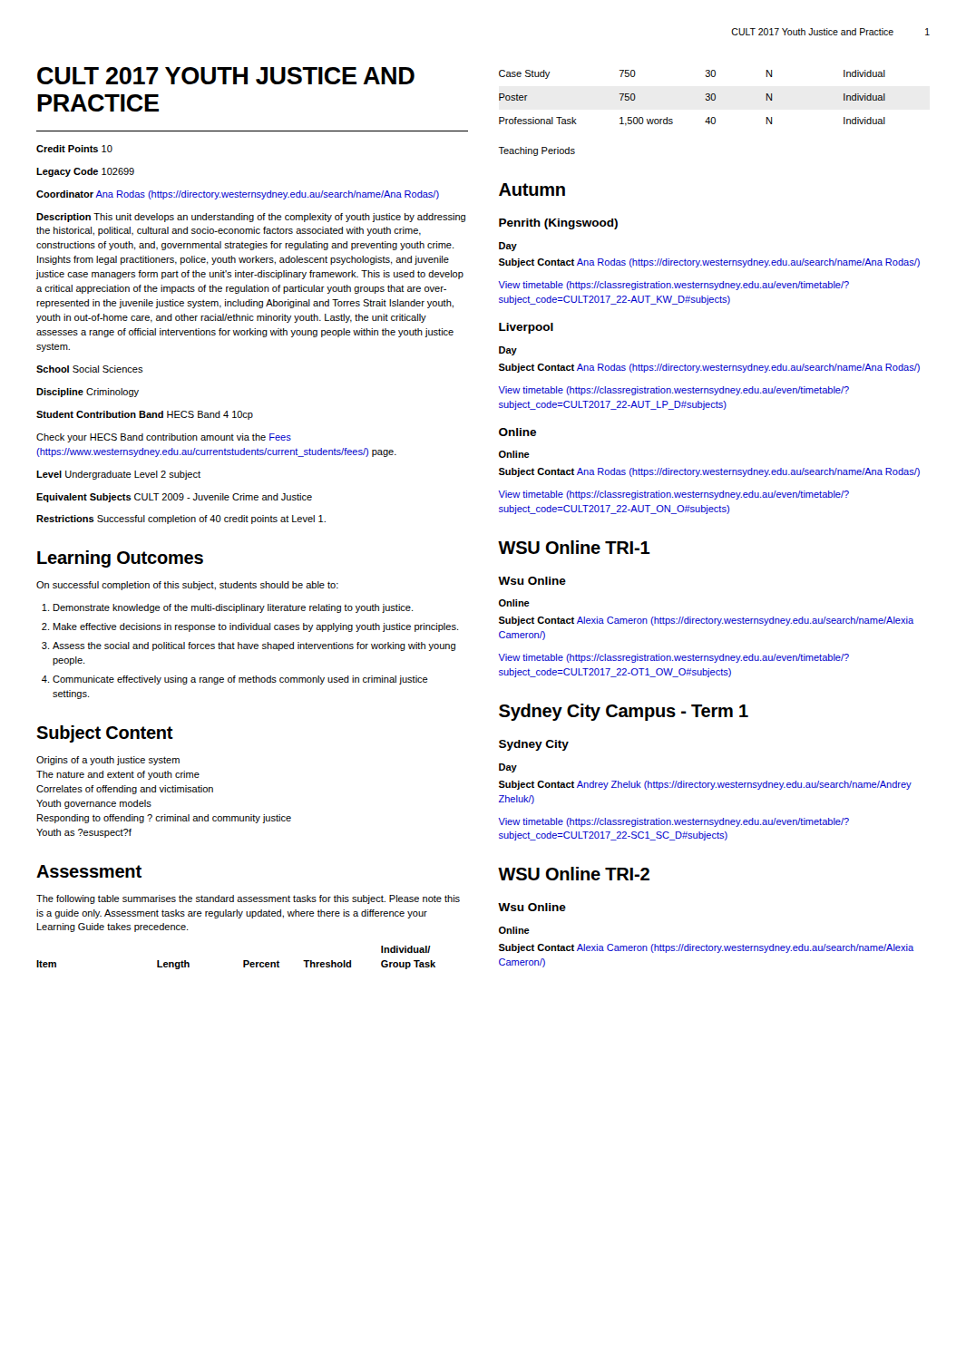CULT 2017 Youth Justice and Practice1
CULT 2017 YOUTH JUSTICE AND PRACTICE
Credit Points 10
Legacy Code 102699
Coordinator Ana Rodas (https://directory.westernsydney.edu.au/search/name/Ana Rodas/)
Description This unit develops an understanding of the complexity of youth justice by addressing the historical, political, cultural and socio-economic factors associated with youth crime, constructions of youth, and, governmental strategies for regulating and preventing youth crime. Insights from legal practitioners, police, youth workers, adolescent psychologists, and juvenile justice case managers form part of the unit's inter-disciplinary framework. This is used to develop a critical appreciation of the impacts of the regulation of particular youth groups that are over-represented in the juvenile justice system, including Aboriginal and Torres Strait Islander youth, youth in out-of-home care, and other racial/ethnic minority youth. Lastly, the unit critically assesses a range of official interventions for working with young people within the youth justice system.
School Social Sciences
Discipline Criminology
Student Contribution Band HECS Band 4 10cp
Check your HECS Band contribution amount via the Fees (https://www.westernsydney.edu.au/currentstudents/current_students/fees/) page.
Level Undergraduate Level 2 subject
Equivalent Subjects CULT 2009 - Juvenile Crime and Justice
Restrictions Successful completion of 40 credit points at Level 1.
Learning Outcomes
On successful completion of this subject, students should be able to:
Demonstrate knowledge of the multi-disciplinary literature relating to youth justice.
Make effective decisions in response to individual cases by applying youth justice principles.
Assess the social and political forces that have shaped interventions for working with young people.
Communicate effectively using a range of methods commonly used in criminal justice settings.
Subject Content
Origins of a youth justice system
The nature and extent of youth crime
Correlates of offending and victimisation
Youth governance models
Responding to offending ? criminal and community justice
Youth as ?esuspect?f
Assessment
The following table summarises the standard assessment tasks for this subject. Please note this is a guide only. Assessment tasks are regularly updated, where there is a difference your Learning Guide takes precedence.
| Item | Length | Percent | Threshold | Individual/ Group Task |
| --- | --- | --- | --- | --- |
| Case Study | 750 | 30 | N | Individual |
| Poster | 750 | 30 | N | Individual |
| Professional Task | 1,500 words | 40 | N | Individual |
Teaching Periods
Autumn
Penrith (Kingswood)
Day
Subject Contact Ana Rodas (https://directory.westernsydney.edu.au/search/name/Ana Rodas/)
View timetable (https://classregistration.westernsydney.edu.au/even/timetable/?subject_code=CULT2017_22-AUT_KW_D#subjects)
Liverpool
Day
Subject Contact Ana Rodas (https://directory.westernsydney.edu.au/search/name/Ana Rodas/)
View timetable (https://classregistration.westernsydney.edu.au/even/timetable/?subject_code=CULT2017_22-AUT_LP_D#subjects)
Online
Online
Subject Contact Ana Rodas (https://directory.westernsydney.edu.au/search/name/Ana Rodas/)
View timetable (https://classregistration.westernsydney.edu.au/even/timetable/?subject_code=CULT2017_22-AUT_ON_O#subjects)
WSU Online TRI-1
Wsu Online
Online
Subject Contact Alexia Cameron (https://directory.westernsydney.edu.au/search/name/Alexia Cameron/)
View timetable (https://classregistration.westernsydney.edu.au/even/timetable/?subject_code=CULT2017_22-OT1_OW_O#subjects)
Sydney City Campus - Term 1
Sydney City
Day
Subject Contact Andrey Zheluk (https://directory.westernsydney.edu.au/search/name/Andrey Zheluk/)
View timetable (https://classregistration.westernsydney.edu.au/even/timetable/?subject_code=CULT2017_22-SC1_SC_D#subjects)
WSU Online TRI-2
Wsu Online
Online
Subject Contact Alexia Cameron (https://directory.westernsydney.edu.au/search/name/Alexia Cameron/)